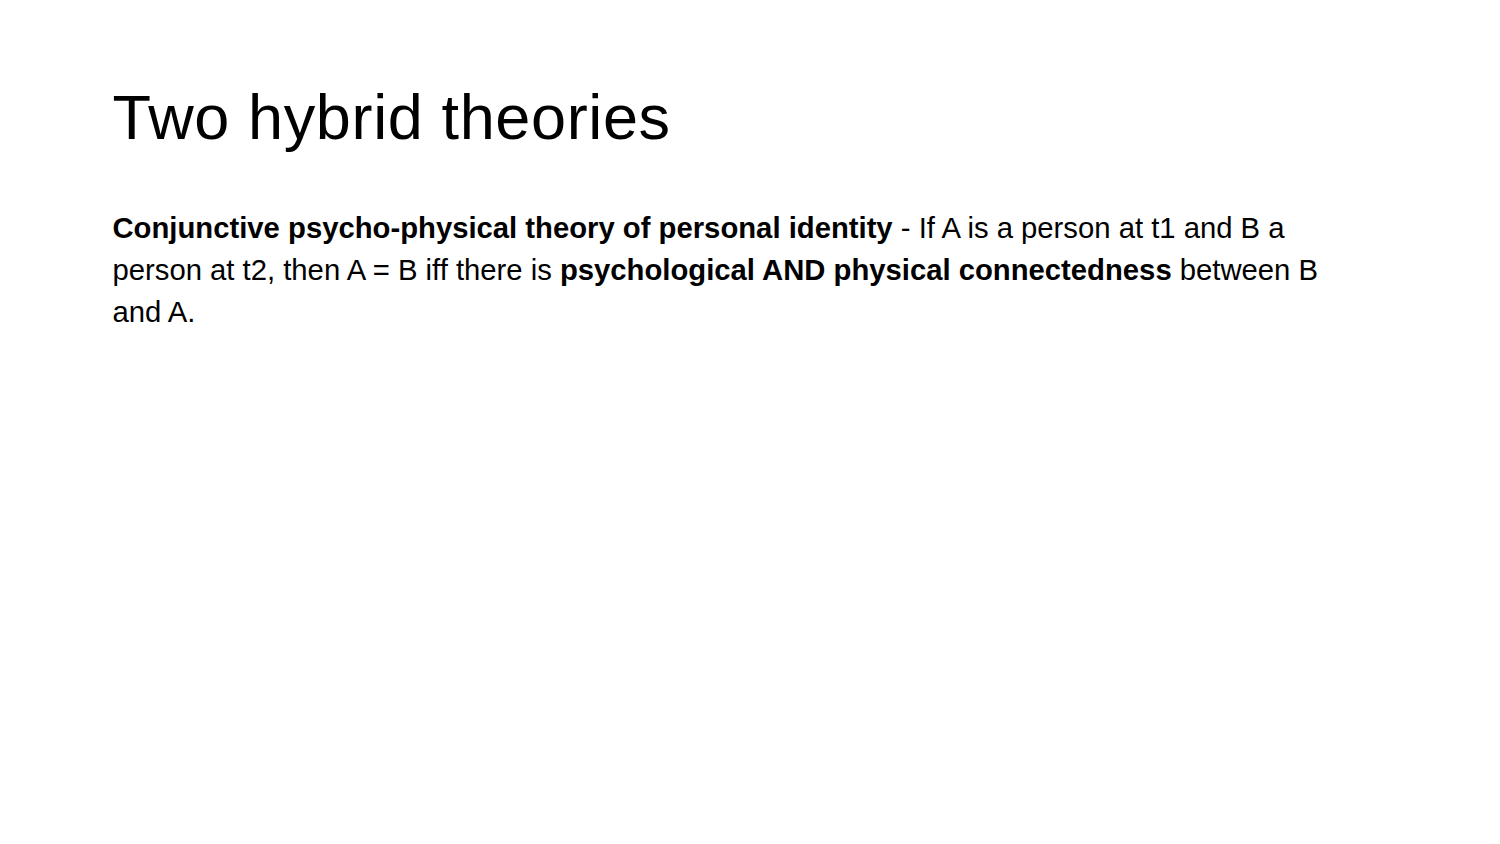Two hybrid theories
Conjunctive psycho-physical theory of personal identity - If A is a person at t1 and B a person at t2, then A = B iff there is psychological AND physical connectedness between B and A.